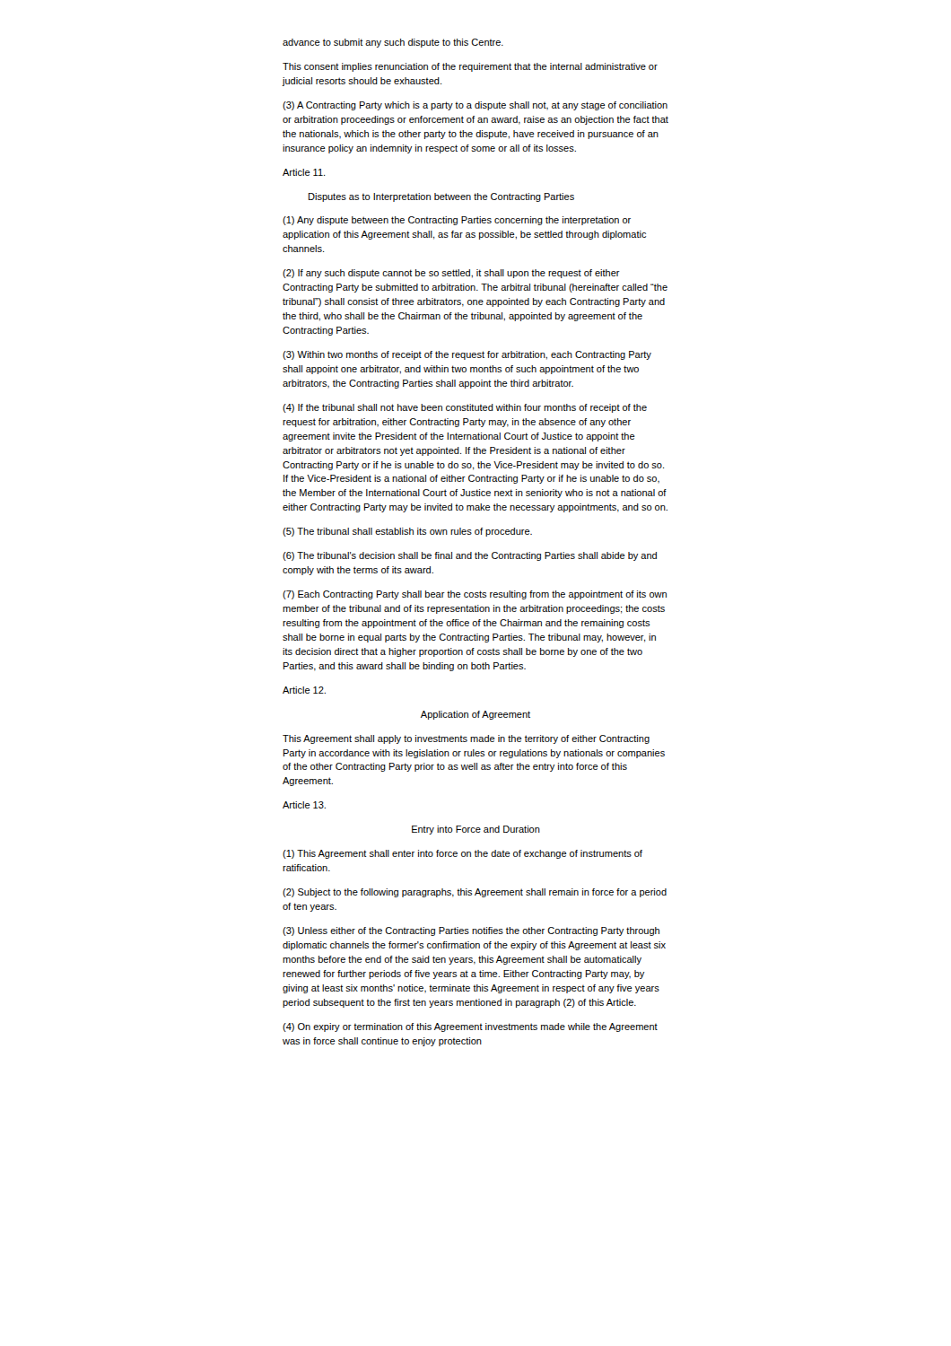advance to submit any such dispute to this Centre.
This consent implies renunciation of the requirement that the internal administrative or judicial resorts should be exhausted.
(3) A Contracting Party which is a party to a dispute shall not, at any stage of conciliation or arbitration proceedings or enforcement of an award, raise as an objection the fact that the nationals, which is the other party to the dispute, have received in pursuance of an insurance policy an indemnity in respect of some or all of its losses.
Article 11.
Disputes as to Interpretation between the Contracting Parties
(1) Any dispute between the Contracting Parties concerning the interpretation or application of this Agreement shall, as far as possible, be settled through diplomatic channels.
(2) If any such dispute cannot be so settled, it shall upon the request of either Contracting Party be submitted to arbitration. The arbitral tribunal (hereinafter called “the tribunal”) shall consist of three arbitrators, one appointed by each Contracting Party and the third, who shall be the Chairman of the tribunal, appointed by agreement of the Contracting Parties.
(3) Within two months of receipt of the request for arbitration, each Contracting Party shall appoint one arbitrator, and within two months of such appointment of the two arbitrators, the Contracting Parties shall appoint the third arbitrator.
(4) If the tribunal shall not have been constituted within four months of receipt of the request for arbitration, either Contracting Party may, in the absence of any other agreement invite the President of the International Court of Justice to appoint the arbitrator or arbitrators not yet appointed. If the President is a national of either Contracting Party or if he is unable to do so, the Vice-President may be invited to do so. If the Vice-President is a national of either Contracting Party or if he is unable to do so, the Member of the International Court of Justice next in seniority who is not a national of either Contracting Party may be invited to make the necessary appointments, and so on.
(5) The tribunal shall establish its own rules of procedure.
(6) The tribunal's decision shall be final and the Contracting Parties shall abide by and comply with the terms of its award.
(7) Each Contracting Party shall bear the costs resulting from the appointment of its own member of the tribunal and of its representation in the arbitration proceedings; the costs resulting from the appointment of the office of the Chairman and the remaining costs shall be borne in equal parts by the Contracting Parties. The tribunal may, however, in its decision direct that a higher proportion of costs shall be borne by one of the two Parties, and this award shall be binding on both Parties.
Article 12.
Application of Agreement
This Agreement shall apply to investments made in the territory of either Contracting Party in accordance with its legislation or rules or regulations by nationals or companies of the other Contracting Party prior to as well as after the entry into force of this Agreement.
Article 13.
Entry into Force and Duration
(1) This Agreement shall enter into force on the date of exchange of instruments of ratification.
(2) Subject to the following paragraphs, this Agreement shall remain in force for a period of ten years.
(3) Unless either of the Contracting Parties notifies the other Contracting Party through diplomatic channels the former's confirmation of the expiry of this Agreement at least six months before the end of the said ten years, this Agreement shall be automatically renewed for further periods of five years at a time. Either Contracting Party may, by giving at least six months' notice, terminate this Agreement in respect of any five years period subsequent to the first ten years mentioned in paragraph (2) of this Article.
(4) On expiry or termination of this Agreement investments made while the Agreement was in force shall continue to enjoy protection